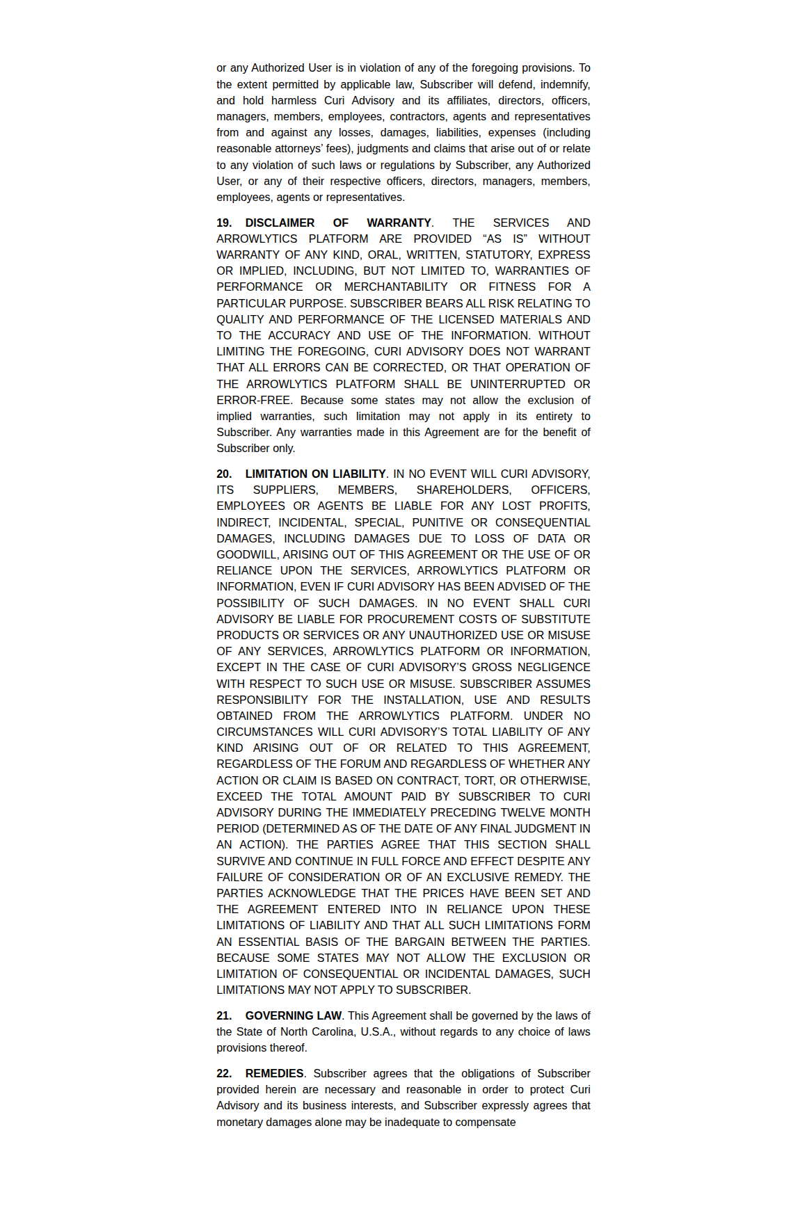or any Authorized User is in violation of any of the foregoing provisions. To the extent permitted by applicable law, Subscriber will defend, indemnify, and hold harmless Curi Advisory and its affiliates, directors, officers, managers, members, employees, contractors, agents and representatives from and against any losses, damages, liabilities, expenses (including reasonable attorneys’ fees), judgments and claims that arise out of or relate to any violation of such laws or regulations by Subscriber, any Authorized User, or any of their respective officers, directors, managers, members, employees, agents or representatives.
19. DISCLAIMER OF WARRANTY. THE SERVICES AND ARROWLYTICS PLATFORM ARE PROVIDED “AS IS” WITHOUT WARRANTY OF ANY KIND, ORAL, WRITTEN, STATUTORY, EXPRESS OR IMPLIED, INCLUDING, BUT NOT LIMITED TO, WARRANTIES OF PERFORMANCE OR MERCHANTABILITY OR FITNESS FOR A PARTICULAR PURPOSE. SUBSCRIBER BEARS ALL RISK RELATING TO QUALITY AND PERFORMANCE OF THE LICENSED MATERIALS AND TO THE ACCURACY AND USE OF THE INFORMATION. WITHOUT LIMITING THE FOREGOING, CURI ADVISORY DOES NOT WARRANT THAT ALL ERRORS CAN BE CORRECTED, OR THAT OPERATION OF THE ARROWLYTICS PLATFORM SHALL BE UNINTERRUPTED OR ERROR-FREE. Because some states may not allow the exclusion of implied warranties, such limitation may not apply in its entirety to Subscriber. Any warranties made in this Agreement are for the benefit of Subscriber only.
20. LIMITATION ON LIABILITY. IN NO EVENT WILL CURI ADVISORY, ITS SUPPLIERS, MEMBERS, SHAREHOLDERS, OFFICERS, EMPLOYEES OR AGENTS BE LIABLE FOR ANY LOST PROFITS, INDIRECT, INCIDENTAL, SPECIAL, PUNITIVE OR CONSEQUENTIAL DAMAGES, INCLUDING DAMAGES DUE TO LOSS OF DATA OR GOODWILL, ARISING OUT OF THIS AGREEMENT OR THE USE OF OR RELIANCE UPON THE SERVICES, ARROWLYTICS PLATFORM OR INFORMATION, EVEN IF CURI ADVISORY HAS BEEN ADVISED OF THE POSSIBILITY OF SUCH DAMAGES. IN NO EVENT SHALL CURI ADVISORY BE LIABLE FOR PROCUREMENT COSTS OF SUBSTITUTE PRODUCTS OR SERVICES OR ANY UNAUTHORIZED USE OR MISUSE OF ANY SERVICES, ARROWLYTICS PLATFORM OR INFORMATION, EXCEPT IN THE CASE OF CURI ADVISORY’S GROSS NEGLIGENCE WITH RESPECT TO SUCH USE OR MISUSE. SUBSCRIBER ASSUMES RESPONSIBILITY FOR THE INSTALLATION, USE AND RESULTS OBTAINED FROM THE ARROWLYTICS PLATFORM. UNDER NO CIRCUMSTANCES WILL CURI ADVISORY’S TOTAL LIABILITY OF ANY KIND ARISING OUT OF OR RELATED TO THIS AGREEMENT, REGARDLESS OF THE FORUM AND REGARDLESS OF WHETHER ANY ACTION OR CLAIM IS BASED ON CONTRACT, TORT, OR OTHERWISE, EXCEED THE TOTAL AMOUNT PAID BY SUBSCRIBER TO CURI ADVISORY DURING THE IMMEDIATELY PRECEDING TWELVE MONTH PERIOD (DETERMINED AS OF THE DATE OF ANY FINAL JUDGMENT IN AN ACTION). THE PARTIES AGREE THAT THIS SECTION SHALL SURVIVE AND CONTINUE IN FULL FORCE AND EFFECT DESPITE ANY FAILURE OF CONSIDERATION OR OF AN EXCLUSIVE REMEDY. THE PARTIES ACKNOWLEDGE THAT THE PRICES HAVE BEEN SET AND THE AGREEMENT ENTERED INTO IN RELIANCE UPON THESE LIMITATIONS OF LIABILITY AND THAT ALL SUCH LIMITATIONS FORM AN ESSENTIAL BASIS OF THE BARGAIN BETWEEN THE PARTIES. BECAUSE SOME STATES MAY NOT ALLOW THE EXCLUSION OR LIMITATION OF CONSEQUENTIAL OR INCIDENTAL DAMAGES, SUCH LIMITATIONS MAY NOT APPLY TO SUBSCRIBER.
21. GOVERNING LAW. This Agreement shall be governed by the laws of the State of North Carolina, U.S.A., without regards to any choice of laws provisions thereof.
22. REMEDIES. Subscriber agrees that the obligations of Subscriber provided herein are necessary and reasonable in order to protect Curi Advisory and its business interests, and Subscriber expressly agrees that monetary damages alone may be inadequate to compensate